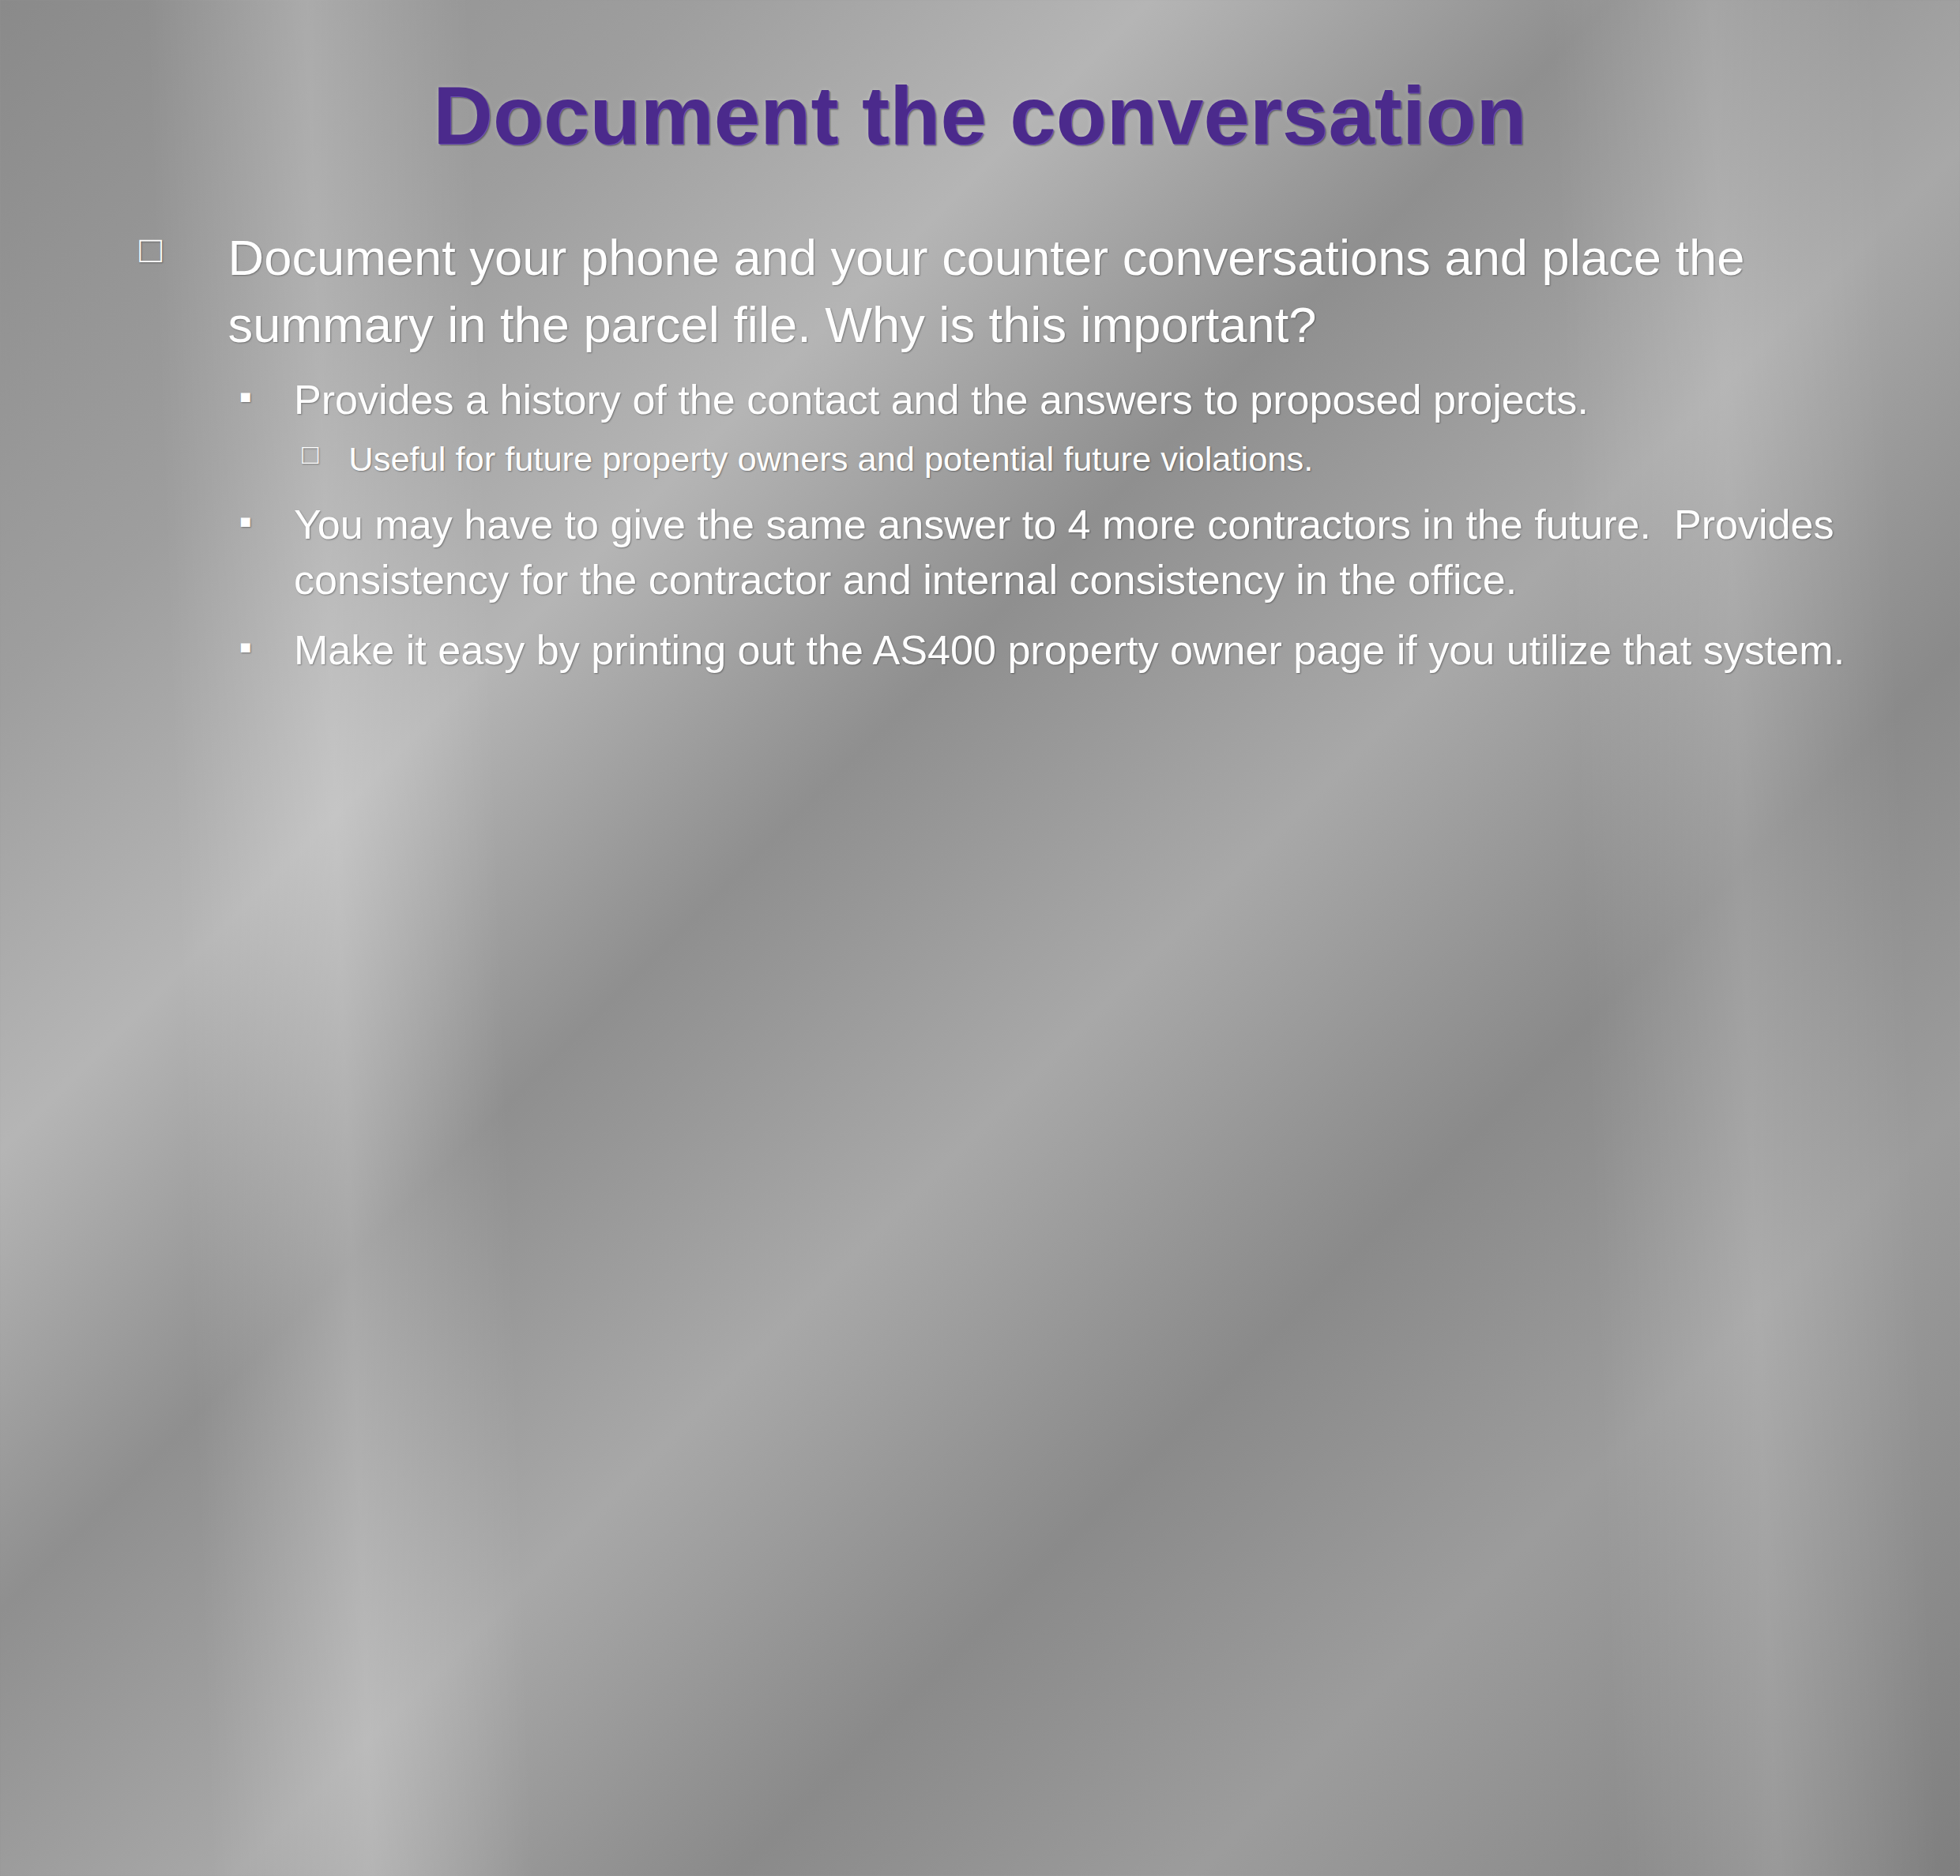Document the conversation
Document your phone and your counter conversations and place the summary in the parcel file. Why is this important?
Provides a history of the contact and the answers to proposed projects.
Useful for future property owners and potential future violations.
You may have to give the same answer to 4 more contractors in the future. Provides consistency for the contractor and internal consistency in the office.
Make it easy by printing out the AS400 property owner page if you utilize that system.